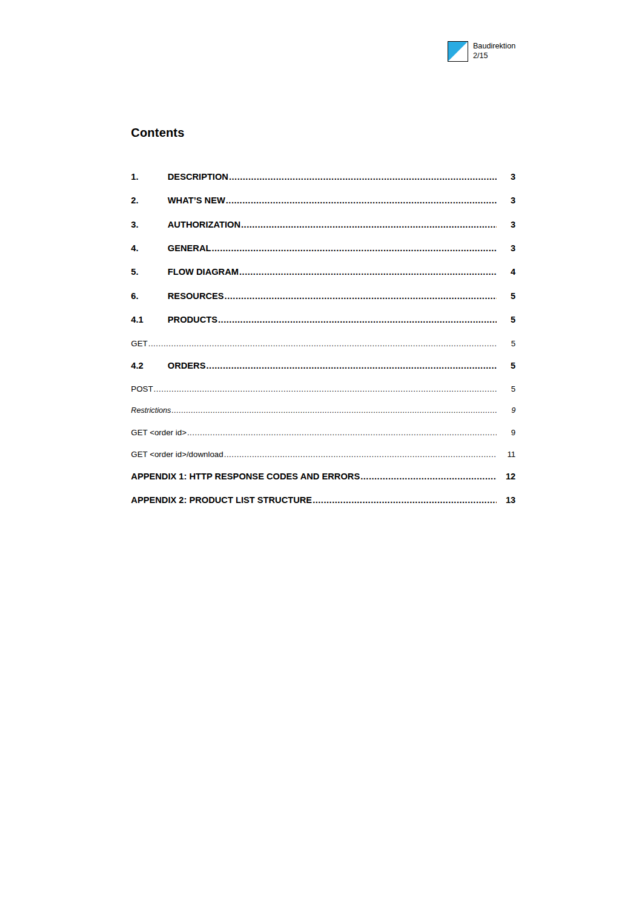Baudirektion
2/15
Contents
1. DESCRIPTION ................................................................................................................. 3
2. WHAT’S NEW .................................................................................................................. 3
3. AUTHORIZATION ............................................................................................................. 3
4. GENERAL ....................................................................................................................... 3
5. FLOW DIAGRAM .............................................................................................................. 4
6. RESOURCES .................................................................................................................. 5
4.1 PRODUCTS .................................................................................................................... 5
GET ................................................................................................................................................. 5
4.2 ORDERS ......................................................................................................................... 5
POST .............................................................................................................................................. 5
Restrictions ......................................................................................................................................................... 9
GET <order id> ............................................................................................................................................. 9
GET <order id>/download ..................................................................................................................... 11
APPENDIX 1: HTTP RESPONSE CODES AND ERRORS ........................................................... 12
APPENDIX 2: PRODUCT LIST STRUCTURE ............................................................................ 13